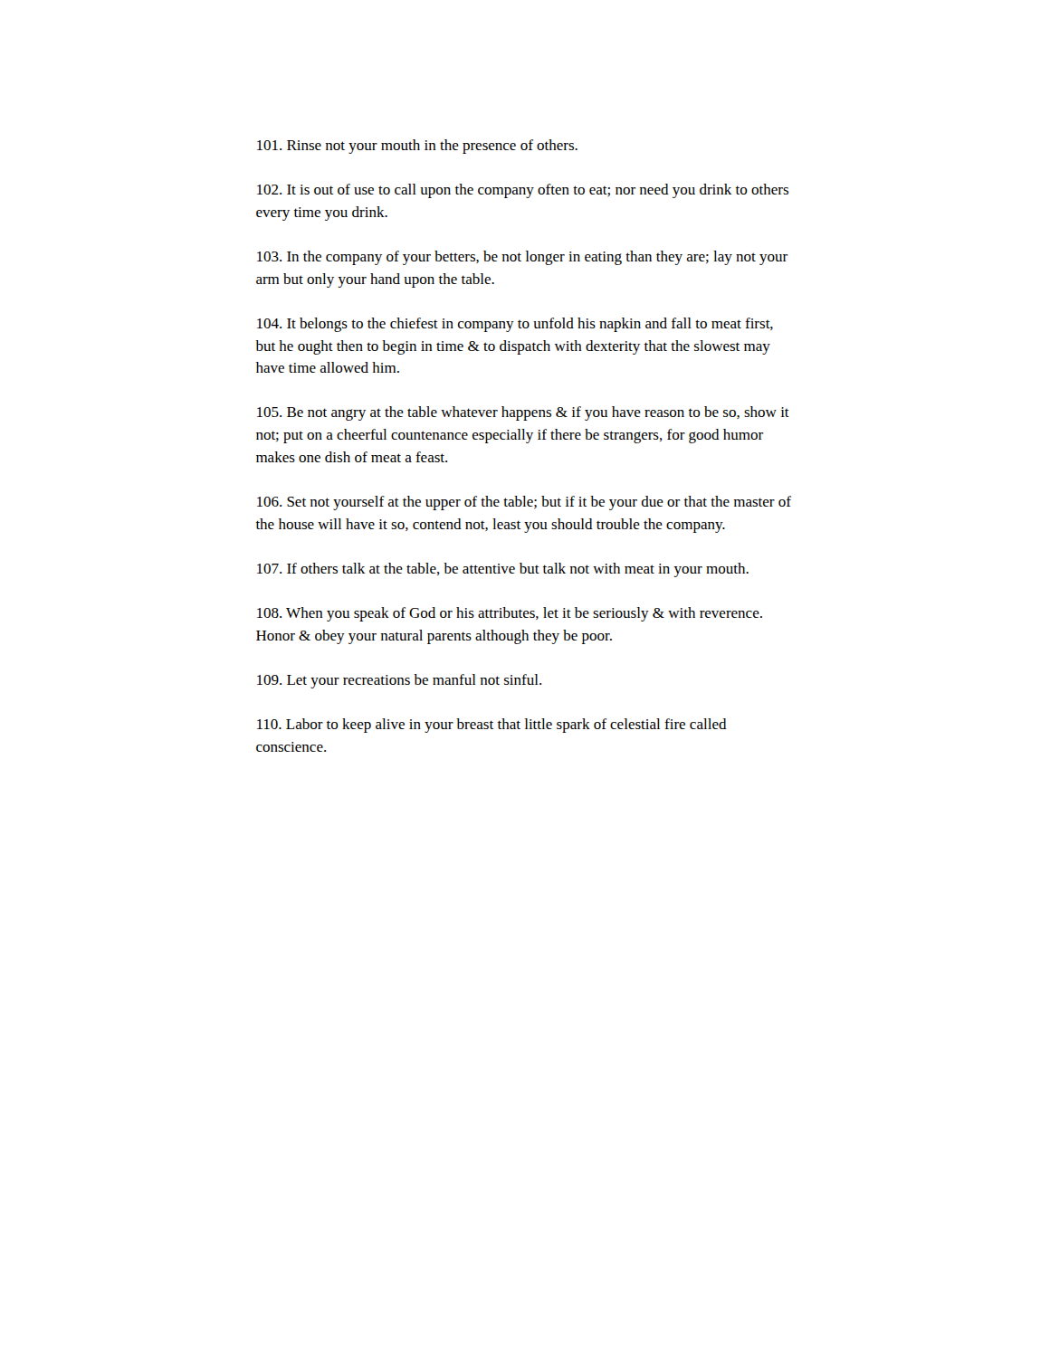101. Rinse not your mouth in the presence of others.
102. It is out of use to call upon the company often to eat; nor need you drink to others every time you drink.
103. In the company of your betters, be not longer in eating than they are; lay not your arm but only your hand upon the table.
104. It belongs to the chiefest in company to unfold his napkin and fall to meat first, but he ought then to begin in time & to dispatch with dexterity that the slowest may have time allowed him.
105. Be not angry at the table whatever happens & if you have reason to be so, show it not; put on a cheerful countenance especially if there be strangers, for good humor makes one dish of meat a feast.
106. Set not yourself at the upper of the table; but if it be your due or that the master of the house will have it so, contend not, least you should trouble the company.
107. If others talk at the table, be attentive but talk not with meat in your mouth.
108. When you speak of God or his attributes, let it be seriously & with reverence. Honor & obey your natural parents although they be poor.
109. Let your recreations be manful not sinful.
110. Labor to keep alive in your breast that little spark of celestial fire called conscience.